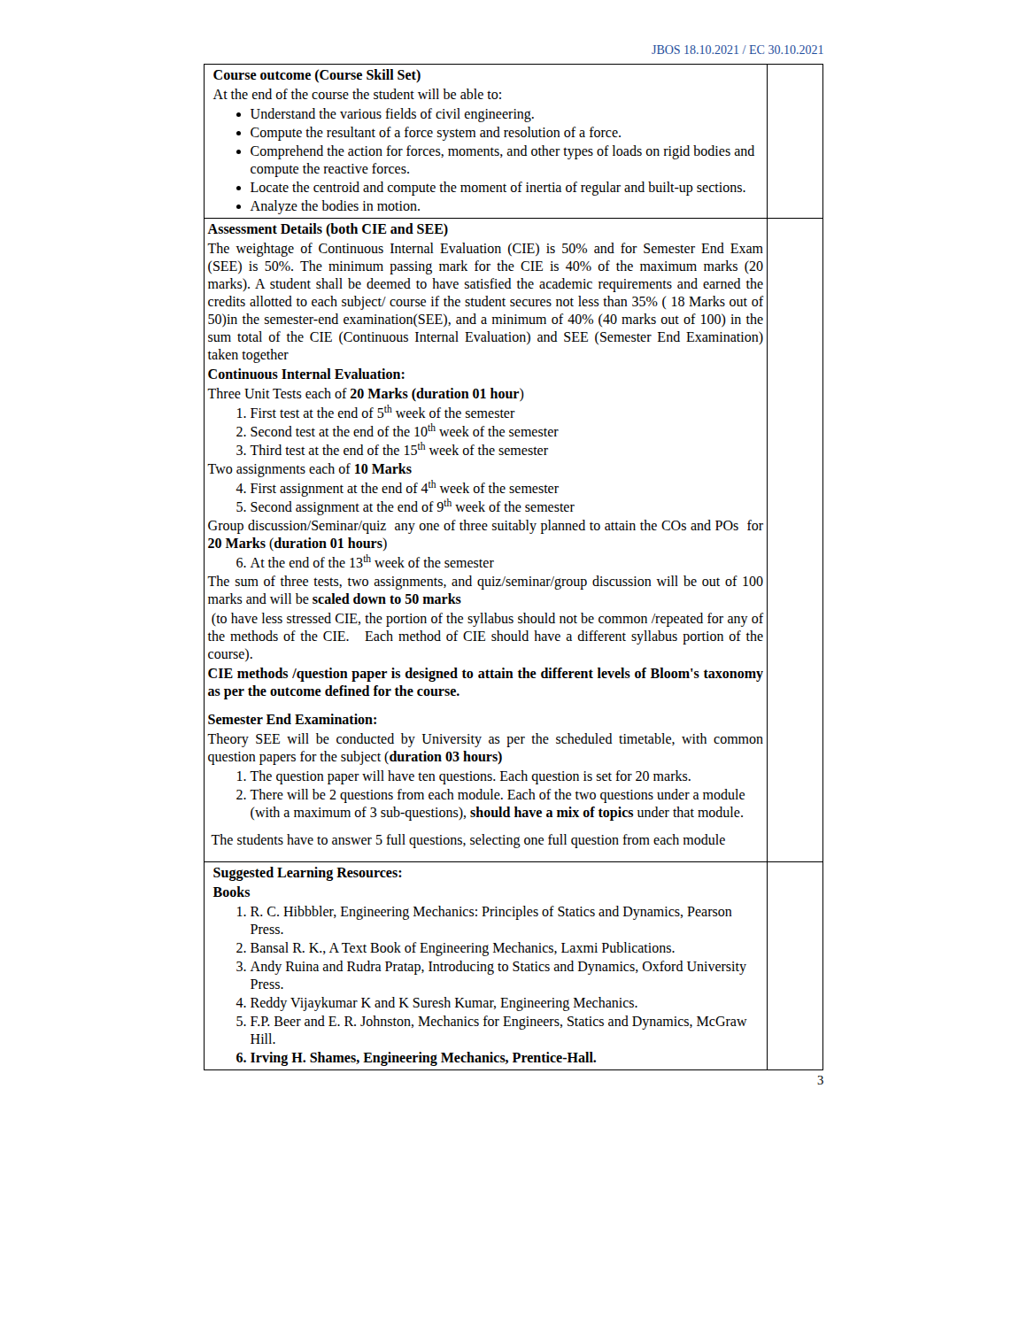JBOS 18.10.2021 / EC 30.10.2021
| Course outcome (Course Skill Set) At the end of the course the student will be able to: Understand the various fields of civil engineering. Compute the resultant of a force system and resolution of a force. Comprehend the action for forces, moments, and other types of loads on rigid bodies and compute the reactive forces. Locate the centroid and compute the moment of inertia of regular and built-up sections. Analyze the bodies in motion. | |
| Assessment Details (both CIE and SEE) The weightage of Continuous Internal Evaluation (CIE) is 50% and for Semester End Exam (SEE) is 50%. The minimum passing mark for the CIE is 40% of the maximum marks (20 marks). A student shall be deemed to have satisfied the academic requirements and earned the credits allotted to each subject/ course if the student secures not less than 35% ( 18 Marks out of 50)in the semester-end examination(SEE), and a minimum of 40% (40 marks out of 100) in the sum total of the CIE (Continuous Internal Evaluation) and SEE (Semester End Examination) taken together Continuous Internal Evaluation: Three Unit Tests each of 20 Marks (duration 01 hour ) First test at the end of 5 th week of the semester Second test at the end of the 10 th week of the semester Third test at the end of the 15 th week of the semester Two assignments each of 10 Marks First assignment at the end of 4 th week of the semester Second assignment at the end of 9 th week of the semester Group discussion/Seminar/quiz any one of three suitably planned to attain the COs and POs for 20 Marks ( duration 01 hours ) At the end of the 13 th week of the semester The sum of three tests, two assignments, and quiz/seminar/group discussion will be out of 100 marks and will be scaled down to 50 marks (to have less stressed CIE, the portion of the syllabus should not be common /repeated for any of the methods of the CIE. Each method of CIE should have a different syllabus portion of the course). CIE methods /question paper is designed to attain the different levels of Bloom's taxonomy as per the outcome defined for the course. Semester End Examination: Theory SEE will be conducted by University as per the scheduled timetable, with common question papers for the subject ( duration 03 hours) The question paper will have ten questions. Each question is set for 20 marks. There will be 2 questions from each module. Each of the two questions under a module (with a maximum of 3 sub-questions), should have a mix of topics under that module. The students have to answer 5 full questions, selecting one full question from each module | |
| Suggested Learning Resources: Books R. C. Hibbbler, Engineering Mechanics: Principles of Statics and Dynamics, Pearson Press. Bansal R. K., A Text Book of Engineering Mechanics, Laxmi Publications. Andy Ruina and Rudra Pratap, Introducing to Statics and Dynamics, Oxford University Press. Reddy Vijaykumar K and K Suresh Kumar, Engineering Mechanics. F.P. Beer and E. R. Johnston, Mechanics for Engineers, Statics and Dynamics, McGraw Hill. Irving H. Shames, Engineering Mechanics, Prentice-Hall. | |
3